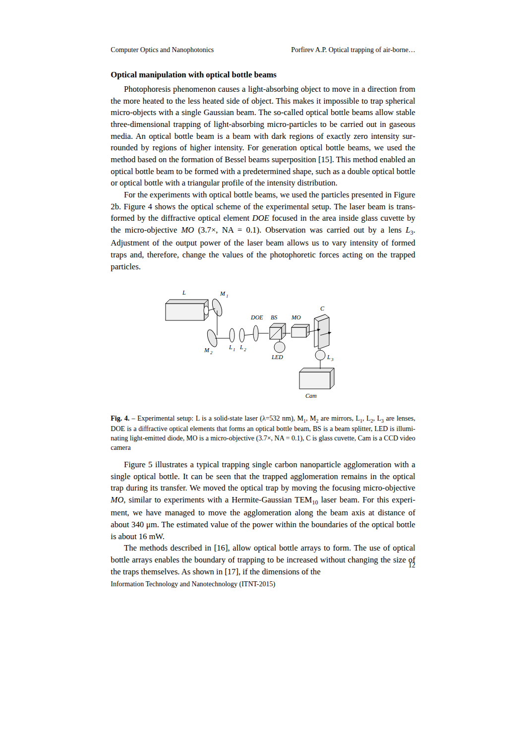Computer Optics and Nanophotonics
Porfirev A.P. Optical trapping of air-borne…
Optical manipulation with optical bottle beams
Photophoresis phenomenon causes a light-absorbing object to move in a direction from the more heated to the less heated side of object. This makes it impossible to trap spherical micro-objects with a single Gaussian beam. The so-called optical bottle beams allow stable three-dimensional trapping of light-absorbing micro-particles to be carried out in gaseous media. An optical bottle beam is a beam with dark regions of exactly zero intensity surrounded by regions of higher intensity. For generation optical bottle beams, we used the method based on the formation of Bessel beams superposition [15]. This method enabled an optical bottle beam to be formed with a predetermined shape, such as a double optical bottle or optical bottle with a triangular profile of the intensity distribution.
For the experiments with optical bottle beams, we used the particles presented in Figure 2b. Figure 4 shows the optical scheme of the experimental setup. The laser beam is transformed by the diffractive optical element DOE focused in the area inside glass cuvette by the micro-objective MO (3.7×, NA = 0.1). Observation was carried out by a lens L3. Adjustment of the output power of the laser beam allows us to vary intensity of formed traps and, therefore, change the values of the photophoretic forces acting on the trapped particles.
L M 1 M 2 L 1 L 2 DOE BS MO C LED L 3 Cam
Fig. 4. – Experimental setup: L is a solid-state laser (λ=532 nm), M1, M2 are mirrors, L1, L2, L3 are lenses, DOE is a diffractive optical elements that forms an optical bottle beam, BS is a beam splitter, LED is illuminating light-emitted diode, MO is a micro-objective (3.7×, NA = 0.1), C is glass cuvette, Cam is a CCD video camera
Figure 5 illustrates a typical trapping single carbon nanoparticle agglomeration with a single optical bottle. It can be seen that the trapped agglomeration remains in the optical trap during its transfer. We moved the optical trap by moving the focusing micro-objective MO, similar to experiments with a Hermite-Gaussian TEM10 laser beam. For this experiment, we have managed to move the agglomeration along the beam axis at distance of about 340 μm. The estimated value of the power within the boundaries of the optical bottle is about 16 mW.
The methods described in [16], allow optical bottle arrays to form. The use of optical bottle arrays enables the boundary of trapping to be increased without changing the size of the traps themselves. As shown in [17], if the dimensions of the
12
Information Technology and Nanotechnology (ITNT-2015)